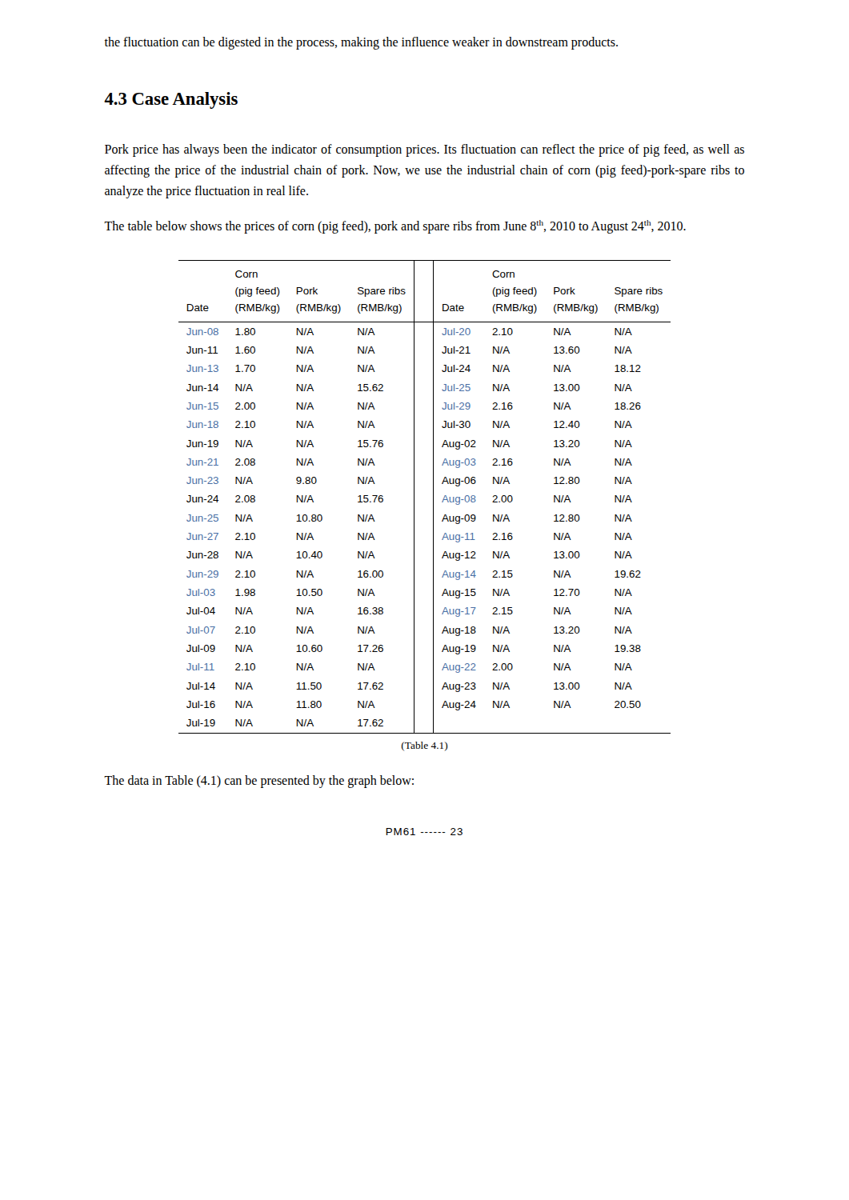the fluctuation can be digested in the process, making the influence weaker in downstream products.
4.3 Case Analysis
Pork price has always been the indicator of consumption prices. Its fluctuation can reflect the price of pig feed, as well as affecting the price of the industrial chain of pork. Now, we use the industrial chain of corn (pig feed)-pork-spare ribs to analyze the price fluctuation in real life.
The table below shows the prices of corn (pig feed), pork and spare ribs from June 8th, 2010 to August 24th, 2010.
| Date | Corn (pig feed) (RMB/kg) | Pork (RMB/kg) | Spare ribs (RMB/kg) | | Date | Corn (pig feed) (RMB/kg) | Pork (RMB/kg) | Spare ribs (RMB/kg) |
| --- | --- | --- | --- | --- | --- | --- | --- | --- |
| Jun-08 | 1.80 | N/A | N/A | | Jul-20 | 2.10 | N/A | N/A |
| Jun-11 | 1.60 | N/A | N/A | | Jul-21 | N/A | 13.60 | N/A |
| Jun-13 | 1.70 | N/A | N/A | | Jul-24 | N/A | N/A | 18.12 |
| Jun-14 | N/A | N/A | 15.62 | | Jul-25 | N/A | 13.00 | N/A |
| Jun-15 | 2.00 | N/A | N/A | | Jul-29 | 2.16 | N/A | 18.26 |
| Jun-18 | 2.10 | N/A | N/A | | Jul-30 | N/A | 12.40 | N/A |
| Jun-19 | N/A | N/A | 15.76 | | Aug-02 | N/A | 13.20 | N/A |
| Jun-21 | 2.08 | N/A | N/A | | Aug-03 | 2.16 | N/A | N/A |
| Jun-23 | N/A | 9.80 | N/A | | Aug-06 | N/A | 12.80 | N/A |
| Jun-24 | 2.08 | N/A | 15.76 | | Aug-08 | 2.00 | N/A | N/A |
| Jun-25 | N/A | 10.80 | N/A | | Aug-09 | N/A | 12.80 | N/A |
| Jun-27 | 2.10 | N/A | N/A | | Aug-11 | 2.16 | N/A | N/A |
| Jun-28 | N/A | 10.40 | N/A | | Aug-12 | N/A | 13.00 | N/A |
| Jun-29 | 2.10 | N/A | 16.00 | | Aug-14 | 2.15 | N/A | 19.62 |
| Jul-03 | 1.98 | 10.50 | N/A | | Aug-15 | N/A | 12.70 | N/A |
| Jul-04 | N/A | N/A | 16.38 | | Aug-17 | 2.15 | N/A | N/A |
| Jul-07 | 2.10 | N/A | N/A | | Aug-18 | N/A | 13.20 | N/A |
| Jul-09 | N/A | 10.60 | 17.26 | | Aug-19 | N/A | N/A | 19.38 |
| Jul-11 | 2.10 | N/A | N/A | | Aug-22 | 2.00 | N/A | N/A |
| Jul-14 | N/A | 11.50 | 17.62 | | Aug-23 | N/A | 13.00 | N/A |
| Jul-16 | N/A | 11.80 | N/A | | Aug-24 | N/A | N/A | 20.50 |
| Jul-19 | N/A | N/A | 17.62 | | | | | |
(Table 4.1)
The data in Table (4.1) can be presented by the graph below:
PM61 ------ 23